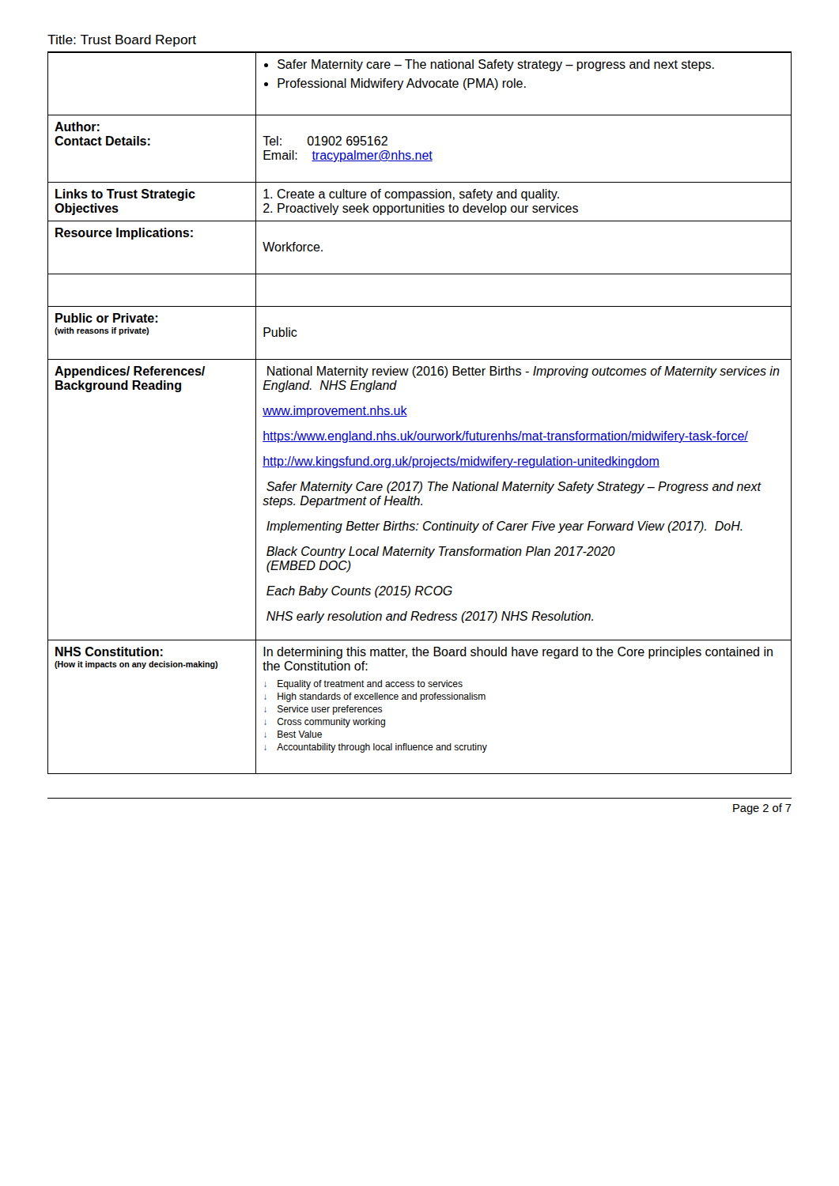Title: Trust Board Report
| | Safer Maternity care – The national Safety strategy – progress and next steps. Professional Midwifery Advocate (PMA) role. |
| Author: Contact Details: | Tel: 01902 695162 Email: tracypalmer@nhs.net |
| Links to Trust Strategic Objectives | 1. Create a culture of compassion, safety and quality. 2. Proactively seek opportunities to develop our services |
| Resource Implications: | Workforce. |
| Public or Private: (with reasons if private) | Public |
| Appendices/ References/ Background Reading | National Maternity review (2016) Better Births - Improving outcomes of Maternity services in England. NHS England www.improvement.nhs.uk https:/www.england.nhs.uk/ourwork/futurenhs/mat-transformation/midwifery-task-force/ http://ww.kingsfund.org.uk/projects/midwifery-regulation-unitedkingdom Safer Maternity Care (2017) The National Maternity Safety Strategy – Progress and next steps. Department of Health. Implementing Better Births: Continuity of Carer Five year Forward View (2017). DoH. Black Country Local Maternity Transformation Plan 2017-2020 (EMBED DOC) Each Baby Counts (2015) RCOG NHS early resolution and Redress (2017) NHS Resolution. |
| NHS Constitution: (How it impacts on any decision-making) | In determining this matter, the Board should have regard to the Core principles contained in the Constitution of: Equality of treatment and access to services High standards of excellence and professionalism Service user preferences Cross community working Best Value Accountability through local influence and scrutiny |
Page 2 of 7